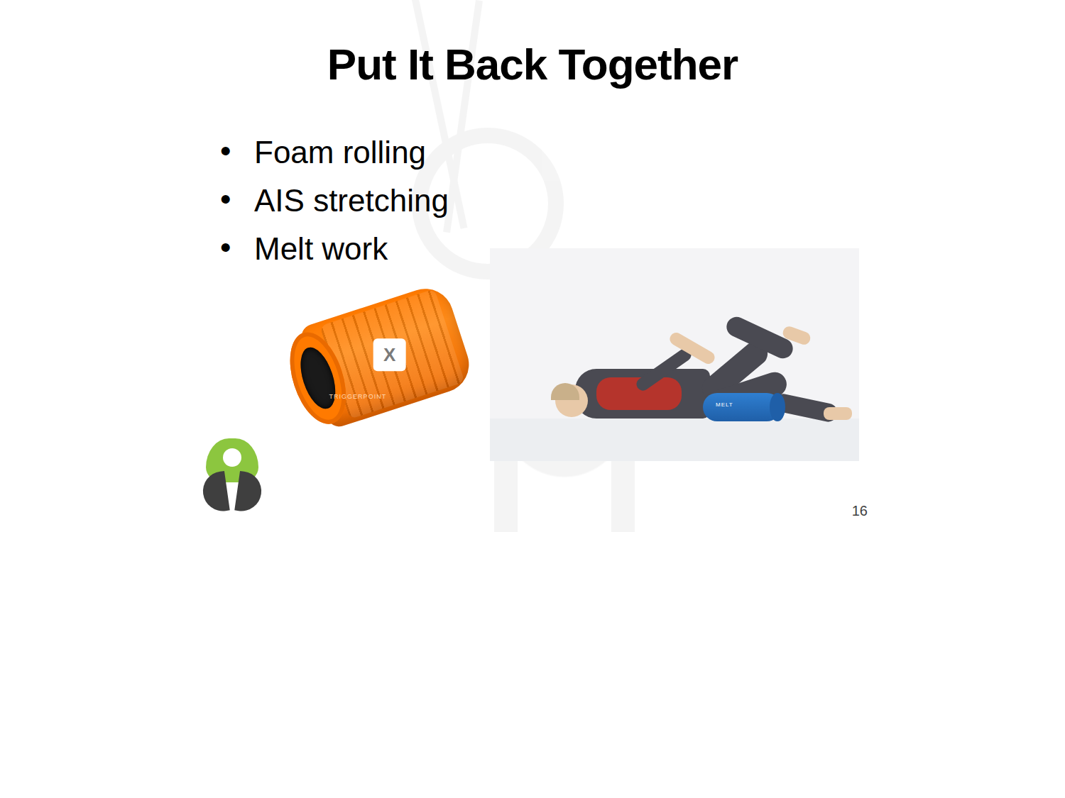Put It Back Together
Foam rolling
AIS stretching
Melt work
X
TRIGGERPOINT
MELT
16